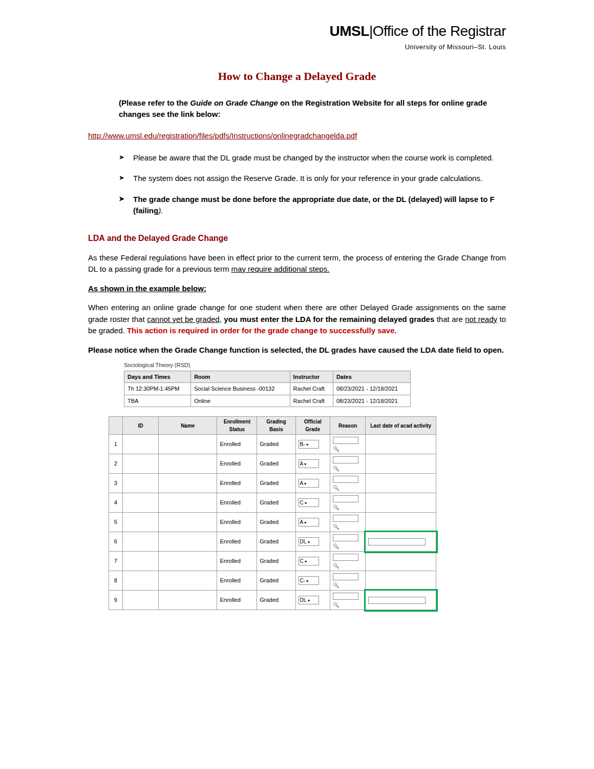UMSL|Office of the Registrar
University of Missouri–St. Louis
How to Change a Delayed Grade
(Please refer to the Guide on Grade Change on the Registration Website for all steps for online grade changes see the link below:
http://www.umsl.edu/registration/files/pdfs/Instructions/onlinegradchangelda.pdf
Please be aware that the DL grade must be changed by the instructor when the course work is completed.
The system does not assign the Reserve Grade. It is only for your reference in your grade calculations.
The grade change must be done before the appropriate due date, or the DL (delayed) will lapse to F (failing).
LDA and the Delayed Grade Change
As these Federal regulations have been in effect prior to the current term, the process of entering the Grade Change from DL to a passing grade for a previous term may require additional steps.
As shown in the example below:
When entering an online grade change for one student when there are other Delayed Grade assignments on the same grade roster that cannot yet be graded, you must enter the LDA for the remaining delayed grades that are not ready to be graded. This action is required in order for the grade change to successfully save.
Please notice when the Grade Change function is selected, the DL grades have caused the LDA date field to open.
Sociological Theory (RSD)
| Days and Times | Room | Instructor | Dates |
| --- | --- | --- | --- |
| Th 12:30PM-1:45PM | Social Science Business -00132 | Rachel Craft | 08/23/2021 - 12/18/2021 |
| TBA | Online | Rachel Craft | 08/23/2021 - 12/18/2021 |
| | ID | Name | Enrollment Status | Grading Basis | Official Grade | Reason | Last date of acad activity |
| --- | --- | --- | --- | --- | --- | --- | --- |
| 1 | | | Enrolled | Graded | B- | 🔍 | |
| 2 | | | Enrolled | Graded | A | 🔍 | |
| 3 | | | Enrolled | Graded | A | 🔍 | |
| 4 | | | Enrolled | Graded | C | 🔍 | |
| 5 | | | Enrolled | Graded | A | 🔍 | |
| 6 | | | Enrolled | Graded | DL | 🔍 | |
| 7 | | | Enrolled | Graded | C | 🔍 | |
| 8 | | | Enrolled | Graded | C- | 🔍 | |
| 9 | | | Enrolled | Graded | DL | 🔍 | |